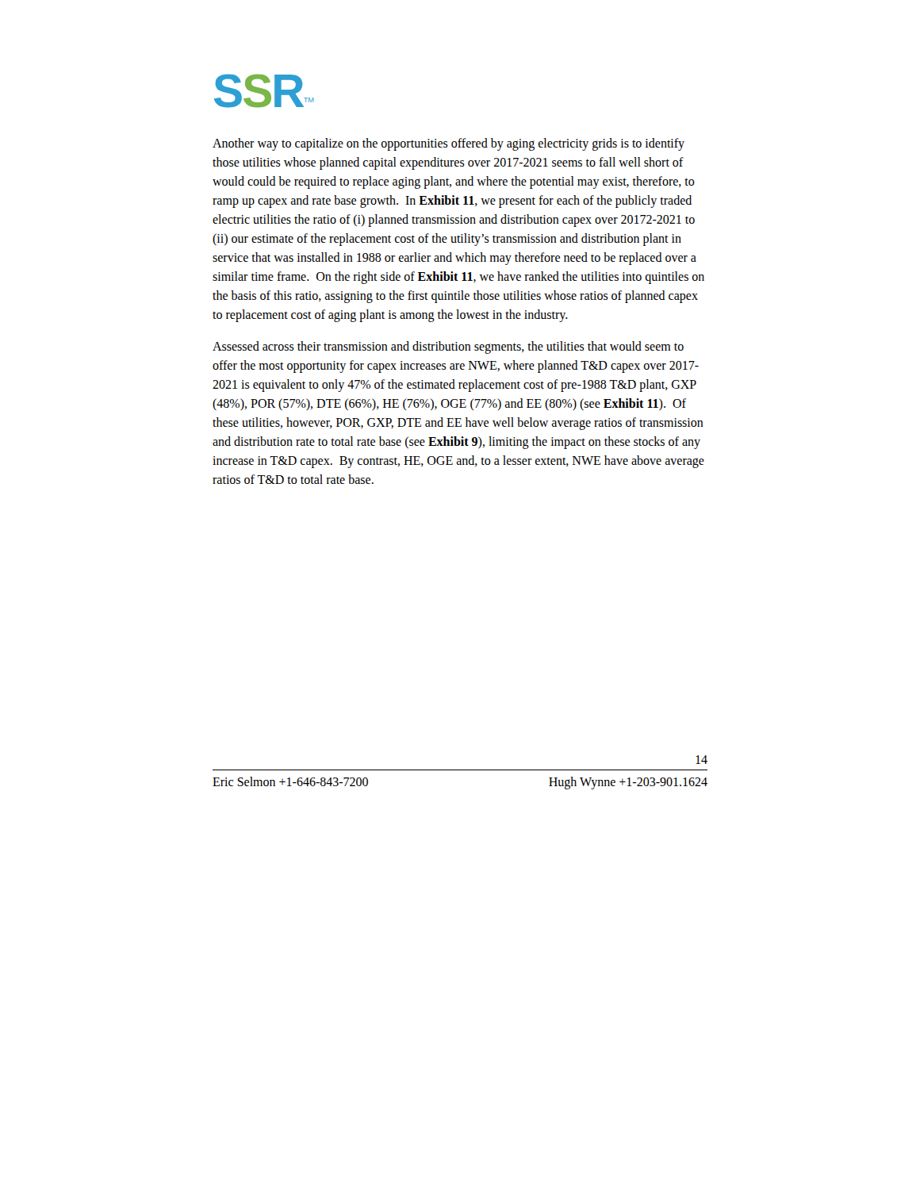SSR TM
Another way to capitalize on the opportunities offered by aging electricity grids is to identify those utilities whose planned capital expenditures over 2017-2021 seems to fall well short of would could be required to replace aging plant, and where the potential may exist, therefore, to ramp up capex and rate base growth. In Exhibit 11, we present for each of the publicly traded electric utilities the ratio of (i) planned transmission and distribution capex over 20172-2021 to (ii) our estimate of the replacement cost of the utility’s transmission and distribution plant in service that was installed in 1988 or earlier and which may therefore need to be replaced over a similar time frame. On the right side of Exhibit 11, we have ranked the utilities into quintiles on the basis of this ratio, assigning to the first quintile those utilities whose ratios of planned capex to replacement cost of aging plant is among the lowest in the industry.
Assessed across their transmission and distribution segments, the utilities that would seem to offer the most opportunity for capex increases are NWE, where planned T&D capex over 2017-2021 is equivalent to only 47% of the estimated replacement cost of pre-1988 T&D plant, GXP (48%), POR (57%), DTE (66%), HE (76%), OGE (77%) and EE (80%) (see Exhibit 11). Of these utilities, however, POR, GXP, DTE and EE have well below average ratios of transmission and distribution rate to total rate base (see Exhibit 9), limiting the impact on these stocks of any increase in T&D capex. By contrast, HE, OGE and, to a lesser extent, NWE have above average ratios of T&D to total rate base.
14
Eric Selmon +1-646-843-7200 Hugh Wynne +1-203-901.1624